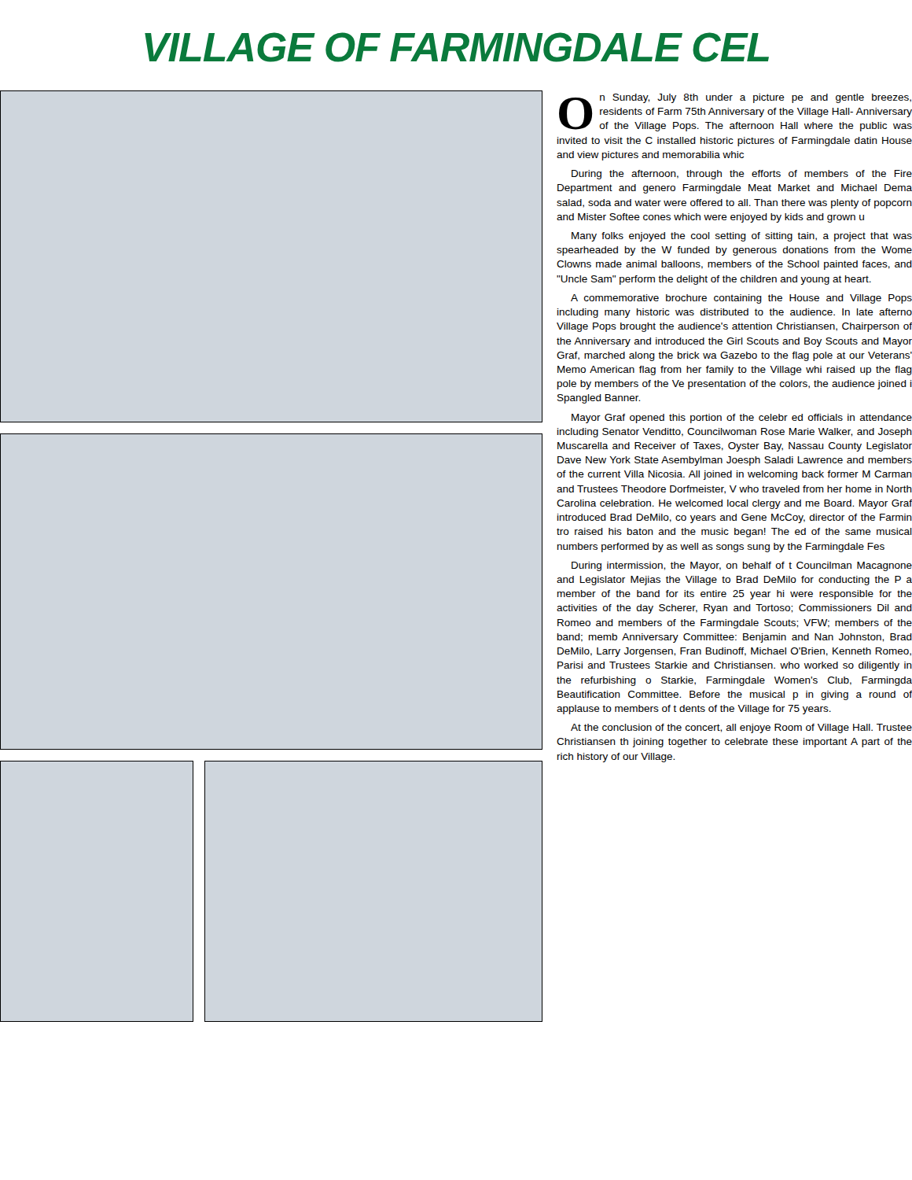VILLAGE OF FARMINGDALE CEL
On Sunday, July 8th under a picture pe and gentle breezes, residents of Farm 75th Anniversary of the Village Hall- Anniversary of the Village Pops. The afternoon Hall where the public was invited to visit the C installed historic pictures of Farmingdale datin House and view pictures and memorabilia whic
During the afternoon, through the efforts of members of the Fire Department and genero Farmingdale Meat Market and Michael Dema salad, soda and water were offered to all. Than there was plenty of popcorn and Mister Softee cones which were enjoyed by kids and grown u
Many folks enjoyed the cool setting of sitting tain, a project that was spearheaded by the W funded by generous donations from the Wome Clowns made animal balloons, members of the School painted faces, and "Uncle Sam" perform the delight of the children and young at heart.
A commemorative brochure containing the House and Village Pops including many historic was distributed to the audience. In late afterno Village Pops brought the audience's attention Christiansen, Chairperson of the Anniversary and introduced the Girl Scouts and Boy Scouts and Mayor Graf, marched along the brick wa Gazebo to the flag pole at our Veterans' Memo American flag from her family to the Village whi raised up the flag pole by members of the Ve presentation of the colors, the audience joined i Spangled Banner.
Mayor Graf opened this portion of the celebr ed officials in attendance including Senator Venditto, Councilwoman Rose Marie Walker, and Joseph Muscarella and Receiver of Taxes, Oyster Bay, Nassau County Legislator Dave New York State Asembylman Joesph Saladi Lawrence and members of the current Villa Nicosia. All joined in welcoming back former M Carman and Trustees Theodore Dorfmeister, V who traveled from her home in North Carolina celebration. He welcomed local clergy and me Board. Mayor Graf introduced Brad DeMilo, co years and Gene McCoy, director of the Farmin tro raised his baton and the music began! The ed of the same musical numbers performed by as well as songs sung by the Farmingdale Fes
During intermission, the Mayor, on behalf of t Councilman Macagnone and Legislator Mejias the Village to Brad DeMilo for conducting the P a member of the band for its entire 25 year hi were responsible for the activities of the day Scherer, Ryan and Tortoso; Commissioners Dil and Romeo and members of the Farmingdale Scouts; VFW; members of the band; memb Anniversary Committee: Benjamin and Nan Johnston, Brad DeMilo, Larry Jorgensen, Fran Budinoff, Michael O'Brien, Kenneth Romeo, Parisi and Trustees Starkie and Christiansen. who worked so diligently in the refurbishing o Starkie, Farmingdale Women's Club, Farmingda Beautification Committee. Before the musical p in giving a round of applause to members of t dents of the Village for 75 years.
At the conclusion of the concert, all enjoye Room of Village Hall. Trustee Christiansen th joining together to celebrate these important A part of the rich history of our Village.